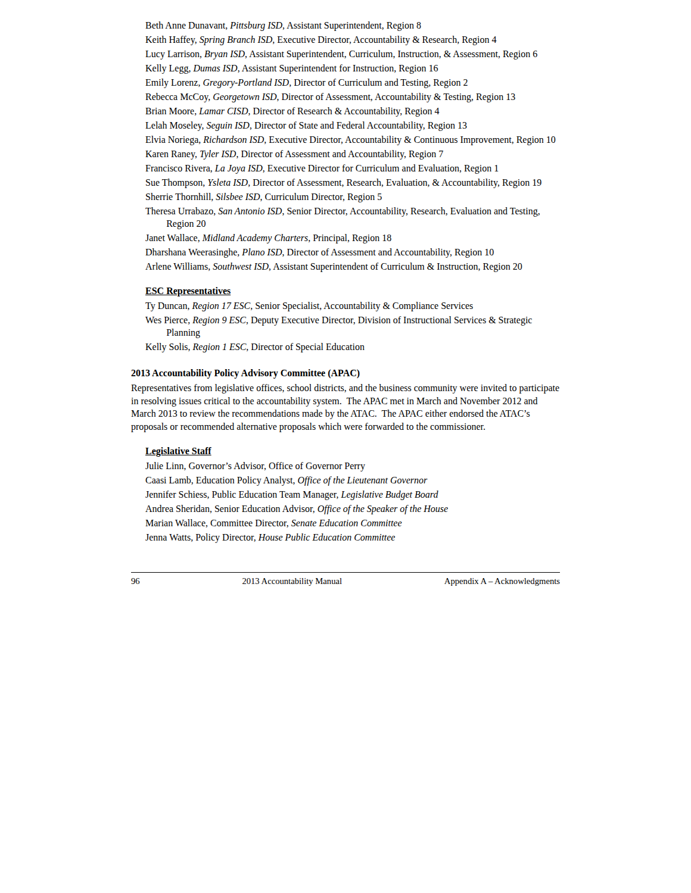Beth Anne Dunavant, Pittsburg ISD, Assistant Superintendent, Region 8
Keith Haffey, Spring Branch ISD, Executive Director, Accountability & Research, Region 4
Lucy Larrison, Bryan ISD, Assistant Superintendent, Curriculum, Instruction, & Assessment, Region 6
Kelly Legg, Dumas ISD, Assistant Superintendent for Instruction, Region 16
Emily Lorenz, Gregory-Portland ISD, Director of Curriculum and Testing, Region 2
Rebecca McCoy, Georgetown ISD, Director of Assessment, Accountability & Testing, Region 13
Brian Moore, Lamar CISD, Director of Research & Accountability, Region 4
Lelah Moseley, Seguin ISD, Director of State and Federal Accountability, Region 13
Elvia Noriega, Richardson ISD, Executive Director, Accountability & Continuous Improvement, Region 10
Karen Raney, Tyler ISD, Director of Assessment and Accountability, Region 7
Francisco Rivera, La Joya ISD, Executive Director for Curriculum and Evaluation, Region 1
Sue Thompson, Ysleta ISD, Director of Assessment, Research, Evaluation, & Accountability, Region 19
Sherrie Thornhill, Silsbee ISD, Curriculum Director, Region 5
Theresa Urrabazo, San Antonio ISD, Senior Director, Accountability, Research, Evaluation and Testing, Region 20
Janet Wallace, Midland Academy Charters, Principal, Region 18
Dharshana Weerasinghe, Plano ISD, Director of Assessment and Accountability, Region 10
Arlene Williams, Southwest ISD, Assistant Superintendent of Curriculum & Instruction, Region 20
ESC Representatives
Ty Duncan, Region 17 ESC, Senior Specialist, Accountability & Compliance Services
Wes Pierce, Region 9 ESC, Deputy Executive Director, Division of Instructional Services & Strategic Planning
Kelly Solis, Region 1 ESC, Director of Special Education
2013 Accountability Policy Advisory Committee (APAC)
Representatives from legislative offices, school districts, and the business community were invited to participate in resolving issues critical to the accountability system. The APAC met in March and November 2012 and March 2013 to review the recommendations made by the ATAC. The APAC either endorsed the ATAC’s proposals or recommended alternative proposals which were forwarded to the commissioner.
Legislative Staff
Julie Linn, Governor’s Advisor, Office of Governor Perry
Caasi Lamb, Education Policy Analyst, Office of the Lieutenant Governor
Jennifer Schiess, Public Education Team Manager, Legislative Budget Board
Andrea Sheridan, Senior Education Advisor, Office of the Speaker of the House
Marian Wallace, Committee Director, Senate Education Committee
Jenna Watts, Policy Director, House Public Education Committee
96 2013 Accountability Manual Appendix A – Acknowledgments